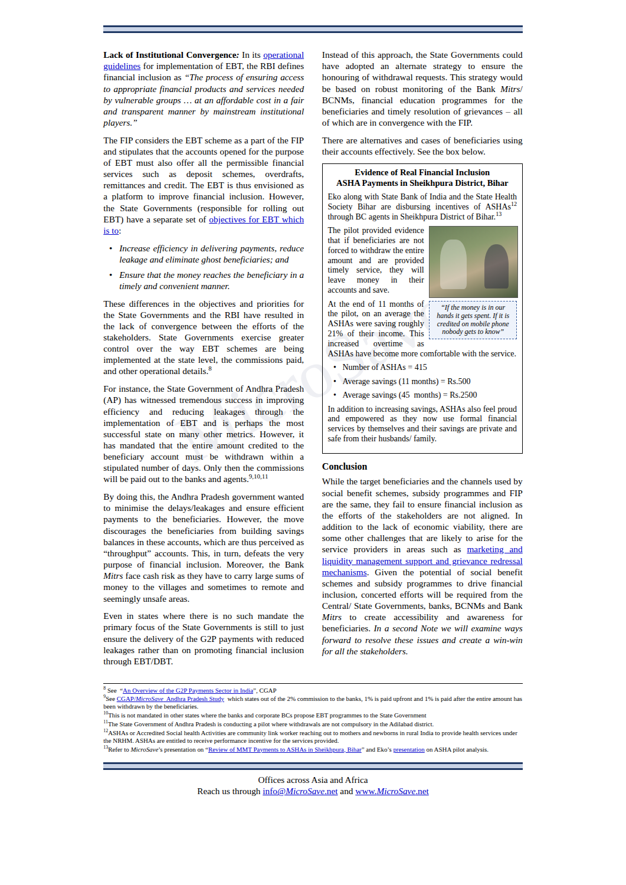MicroSave
Lack of Institutional Convergence: In its operational guidelines for implementation of EBT, the RBI defines financial inclusion as “The process of ensuring access to appropriate financial products and services needed by vulnerable groups … at an affordable cost in a fair and transparent manner by mainstream institutional players.”
The FIP considers the EBT scheme as a part of the FIP and stipulates that the accounts opened for the purpose of EBT must also offer all the permissible financial services such as deposit schemes, overdrafts, remittances and credit. The EBT is thus envisioned as a platform to improve financial inclusion. However, the State Governments (responsible for rolling out EBT) have a separate set of objectives for EBT which is to:
Increase efficiency in delivering payments, reduce leakage and eliminate ghost beneficiaries; and
Ensure that the money reaches the beneficiary in a timely and convenient manner.
These differences in the objectives and priorities for the State Governments and the RBI have resulted in the lack of convergence between the efforts of the stakeholders. State Governments exercise greater control over the way EBT schemes are being implemented at the state level, the commissions paid, and other operational details.8
For instance, the State Government of Andhra Pradesh (AP) has witnessed tremendous success in improving efficiency and reducing leakages through the implementation of EBT and is perhaps the most successful state on many other metrics. However, it has mandated that the entire amount credited to the beneficiary account must be withdrawn within a stipulated number of days. Only then the commissions will be paid out to the banks and agents.9,10,11
By doing this, the Andhra Pradesh government wanted to minimise the delays/leakages and ensure efficient payments to the beneficiaries. However, the move discourages the beneficiaries from building savings balances in these accounts, which are thus perceived as “throughput” accounts. This, in turn, defeats the very purpose of financial inclusion. Moreover, the Bank Mitrs face cash risk as they have to carry large sums of money to the villages and sometimes to remote and seemingly unsafe areas.
Even in states where there is no such mandate the primary focus of the State Governments is still to just ensure the delivery of the G2P payments with reduced leakages rather than on promoting financial inclusion through EBT/DBT.
Instead of this approach, the State Governments could have adopted an alternate strategy to ensure the honouring of withdrawal requests. This strategy would be based on robust monitoring of the Bank Mitrs/ BCNMs, financial education programmes for the beneficiaries and timely resolution of grievances – all of which are in convergence with the FIP.
There are alternatives and cases of beneficiaries using their accounts effectively. See the box below.
Evidence of Real Financial Inclusion
ASHA Payments in Sheikhpura District, Bihar
Eko along with State Bank of India and the State Health Society Bihar are disbursing incentives of ASHAs12 through BC agents in Sheikhpura District of Bihar.13
“If the money is in our hands it gets spent. If it is credited on mobile phone nobody gets to know”
The pilot provided evidence that if beneficiaries are not forced to withdraw the entire amount and are provided timely service, they will leave money in their accounts and save.
At the end of 11 months of the pilot, on an average the ASHAs were saving roughly 21% of their income. This increased overtime as ASHAs have become more comfortable with the service.
Number of ASHAs = 415
Average savings (11 months) = Rs.500
Average savings (45 months) = Rs.2500
In addition to increasing savings, ASHAs also feel proud and empowered as they now use formal financial services by themselves and their savings are private and safe from their husbands/ family.
Conclusion
While the target beneficiaries and the channels used by social benefit schemes, subsidy programmes and FIP are the same, they fail to ensure financial inclusion as the efforts of the stakeholders are not aligned. In addition to the lack of economic viability, there are some other challenges that are likely to arise for the service providers in areas such as marketing and liquidity management support and grievance redressal mechanisms. Given the potential of social benefit schemes and subsidy programmes to drive financial inclusion, concerted efforts will be required from the Central/ State Governments, banks, BCNMs and Bank Mitrs to create accessibility and awareness for beneficiaries. In a second Note we will examine ways forward to resolve these issues and create a win-win for all the stakeholders.
8 See “An Overview of the G2P Payments Sector in India”, CGAP
9See CGAP/MicroSave Andhra Pradesh Study which states out of the 2% commission to the banks, 1% is paid upfront and 1% is paid after the entire amount has been withdrawn by the beneficiaries.
10This is not mandated in other states where the banks and corporate BCs propose EBT programmes to the State Government
11The State Government of Andhra Pradesh is conducting a pilot where withdrawals are not compulsory in the Adilabad district.
12ASHAs or Accredited Social health Activities are community link worker reaching out to mothers and newborns in rural India to provide health services under the NRHM. ASHAs are entitled to receive performance incentive for the services provided.
13Refer to MicroSave’s presentation on “Review of MMT Payments to ASHAs in Sheikhpura, Bihar” and Eko’s presentation on ASHA pilot analysis.
Offices across Asia and Africa
Reach us through info@MicroSave.net and www.MicroSave.net